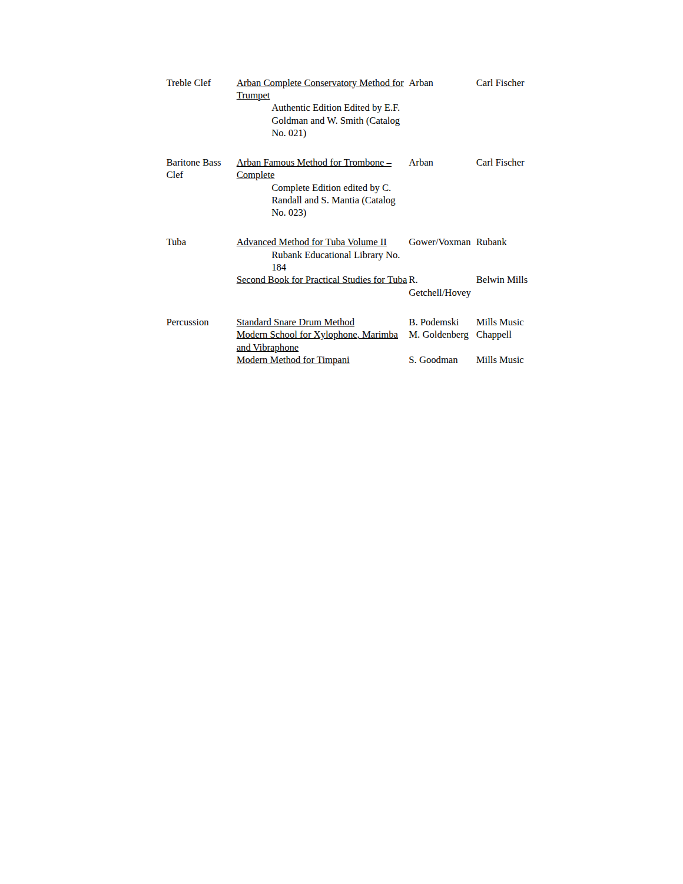| Treble Clef | Arban Complete Conservatory Method for Trumpet Authentic Edition Edited by E.F. Goldman and W. Smith (Catalog No. 021) | Arban | Carl Fischer |
| Baritone Bass Clef | Arban Famous Method for Trombone – Complete Complete Edition edited by C. Randall and S. Mantia (Catalog No. 023) | Arban | Carl Fischer |
| Tuba | Advanced Method for Tuba Volume II Rubank Educational Library No. 184 | Gower/Voxman | Rubank |
| | Second Book for Practical Studies for Tuba | R. Getchell/Hovey | Belwin Mills |
| Percussion | Standard Snare Drum Method | B. Podemski | Mills Music |
| | Modern School for Xylophone, Marimba and Vibraphone | M. Goldenberg | Chappell |
| | Modern Method for Timpani | S. Goodman | Mills Music |